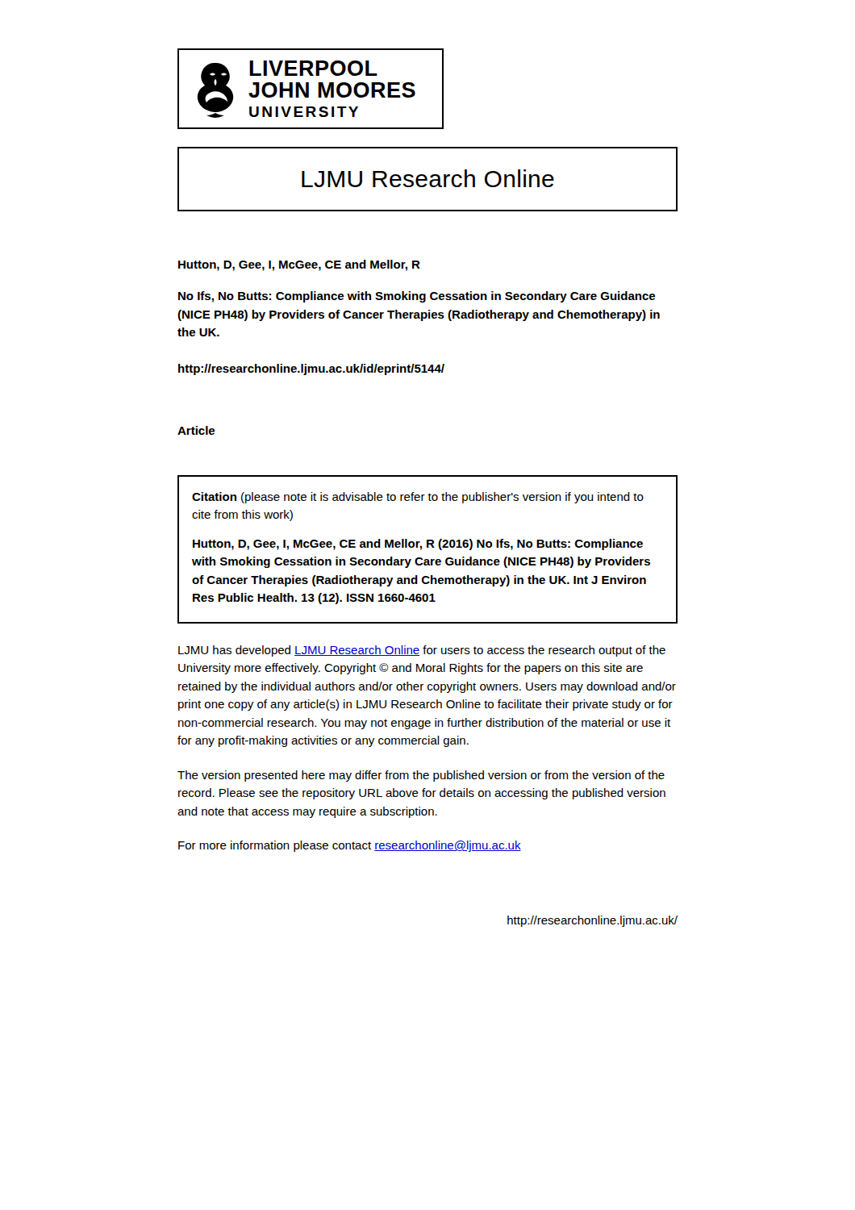LIVERPOOL JOHN MOORES UNIVERSITY
LJMU Research Online
Hutton, D, Gee, I, McGee, CE and Mellor, R
No Ifs, No Butts: Compliance with Smoking Cessation in Secondary Care Guidance (NICE PH48) by Providers of Cancer Therapies (Radiotherapy and Chemotherapy) in the UK.
http://researchonline.ljmu.ac.uk/id/eprint/5144/
Article
Citation (please note it is advisable to refer to the publisher's version if you intend to cite from this work)
Hutton, D, Gee, I, McGee, CE and Mellor, R (2016) No Ifs, No Butts: Compliance with Smoking Cessation in Secondary Care Guidance (NICE PH48) by Providers of Cancer Therapies (Radiotherapy and Chemotherapy) in the UK. Int J Environ Res Public Health. 13 (12). ISSN 1660-4601
LJMU has developed LJMU Research Online for users to access the research output of the University more effectively. Copyright © and Moral Rights for the papers on this site are retained by the individual authors and/or other copyright owners. Users may download and/or print one copy of any article(s) in LJMU Research Online to facilitate their private study or for non-commercial research. You may not engage in further distribution of the material or use it for any profit-making activities or any commercial gain.
The version presented here may differ from the published version or from the version of the record. Please see the repository URL above for details on accessing the published version and note that access may require a subscription.
For more information please contact researchonline@ljmu.ac.uk
http://researchonline.ljmu.ac.uk/